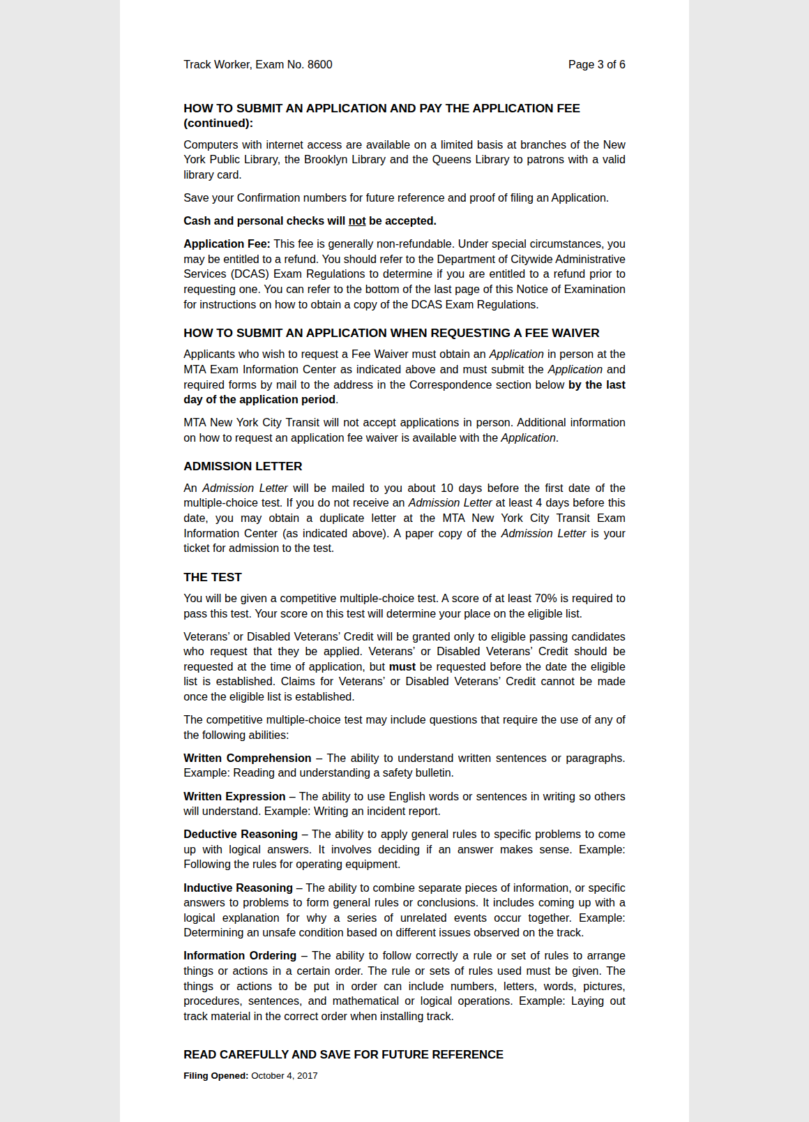Track Worker, Exam No. 8600
Page 3 of 6
HOW TO SUBMIT AN APPLICATION AND PAY THE APPLICATION FEE (continued):
Computers with internet access are available on a limited basis at branches of the New York Public Library, the Brooklyn Library and the Queens Library to patrons with a valid library card.
Save your Confirmation numbers for future reference and proof of filing an Application.
Cash and personal checks will not be accepted.
Application Fee: This fee is generally non-refundable. Under special circumstances, you may be entitled to a refund. You should refer to the Department of Citywide Administrative Services (DCAS) Exam Regulations to determine if you are entitled to a refund prior to requesting one. You can refer to the bottom of the last page of this Notice of Examination for instructions on how to obtain a copy of the DCAS Exam Regulations.
HOW TO SUBMIT AN APPLICATION WHEN REQUESTING A FEE WAIVER
Applicants who wish to request a Fee Waiver must obtain an Application in person at the MTA Exam Information Center as indicated above and must submit the Application and required forms by mail to the address in the Correspondence section below by the last day of the application period.
MTA New York City Transit will not accept applications in person. Additional information on how to request an application fee waiver is available with the Application.
ADMISSION LETTER
An Admission Letter will be mailed to you about 10 days before the first date of the multiple-choice test. If you do not receive an Admission Letter at least 4 days before this date, you may obtain a duplicate letter at the MTA New York City Transit Exam Information Center (as indicated above). A paper copy of the Admission Letter is your ticket for admission to the test.
THE TEST
You will be given a competitive multiple-choice test. A score of at least 70% is required to pass this test. Your score on this test will determine your place on the eligible list.
Veterans’ or Disabled Veterans’ Credit will be granted only to eligible passing candidates who request that they be applied. Veterans’ or Disabled Veterans’ Credit should be requested at the time of application, but must be requested before the date the eligible list is established. Claims for Veterans’ or Disabled Veterans’ Credit cannot be made once the eligible list is established.
The competitive multiple-choice test may include questions that require the use of any of the following abilities:
Written Comprehension – The ability to understand written sentences or paragraphs. Example: Reading and understanding a safety bulletin.
Written Expression – The ability to use English words or sentences in writing so others will understand. Example: Writing an incident report.
Deductive Reasoning – The ability to apply general rules to specific problems to come up with logical answers. It involves deciding if an answer makes sense. Example: Following the rules for operating equipment.
Inductive Reasoning – The ability to combine separate pieces of information, or specific answers to problems to form general rules or conclusions. It includes coming up with a logical explanation for why a series of unrelated events occur together. Example: Determining an unsafe condition based on different issues observed on the track.
Information Ordering – The ability to follow correctly a rule or set of rules to arrange things or actions in a certain order. The rule or sets of rules used must be given. The things or actions to be put in order can include numbers, letters, words, pictures, procedures, sentences, and mathematical or logical operations. Example: Laying out track material in the correct order when installing track.
READ CAREFULLY AND SAVE FOR FUTURE REFERENCE
Filing Opened: October 4, 2017